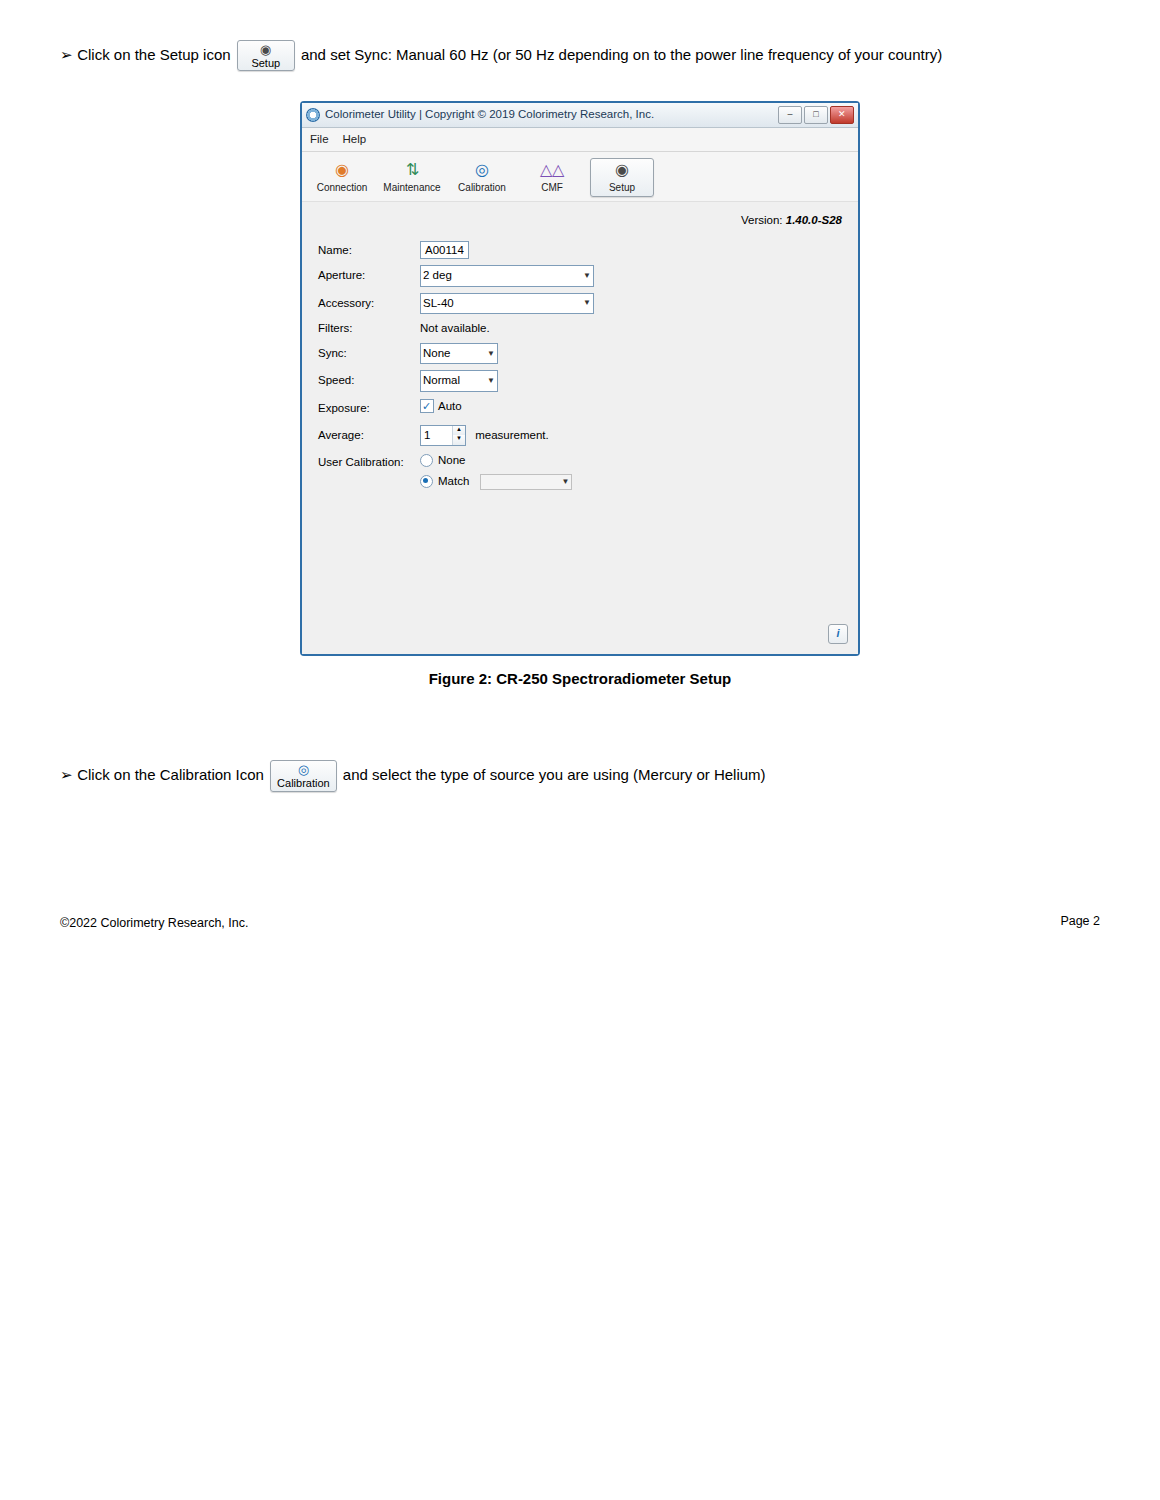➢ Click on the Setup icon ◉Setup and set Sync: Manual 60 Hz (or 50 Hz depending on to the power line frequency of your country)
Colorimeter Utility | Copyright © 2019 Colorimetry Research, Inc.
–
□
✕
File Help
◉Connection
⇅Maintenance
◎Calibration
△△CMF
◉Setup
Version: 1.40.0-S28
| Name: | A00114 |
| Aperture: | 2 deg ▼ |
| Accessory: | SL-40 ▼ |
| Filters: | Not available. |
| Sync: | None ▼ |
| Speed: | Normal ▼ |
| Exposure: | Auto |
| Average: | 1 ▲ ▼ measurement. |
| User Calibration: | None Match ▼ |
i
Figure 2: CR-250 Spectroradiometer Setup
➢ Click on the Calibration Icon ◎Calibration and select the type of source you are using (Mercury or Helium)
©2022 Colorimetry Research, Inc.
Page 2